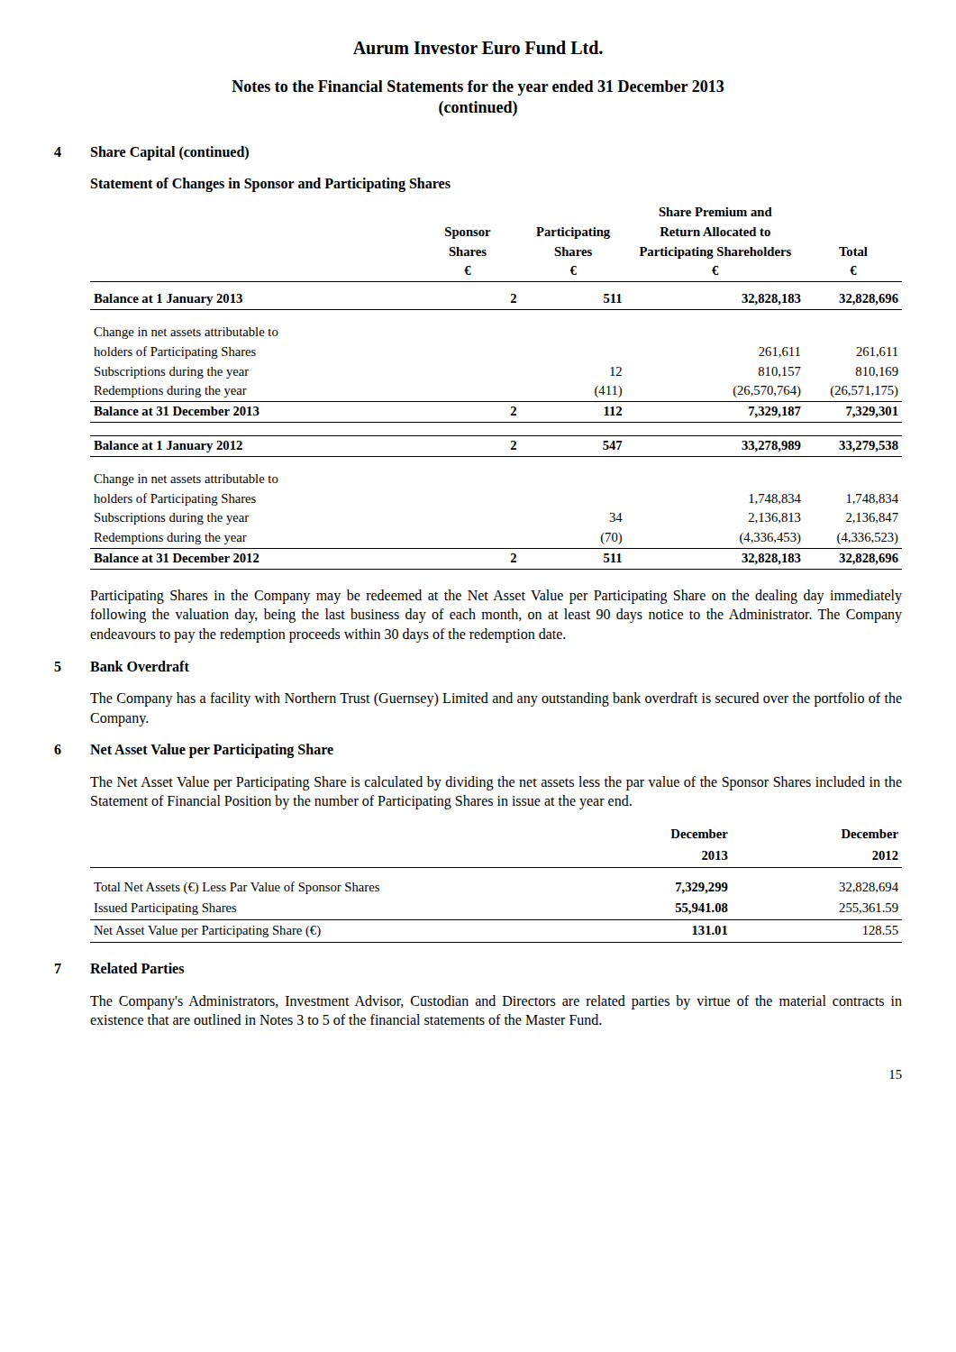Aurum Investor Euro Fund Ltd.
Notes to the Financial Statements for the year ended 31 December 2013
(continued)
4
Share Capital (continued)
Statement of Changes in Sponsor and Participating Shares
| | | | Share Premium and | |
| --- | --- | --- | --- | --- |
| | Sponsor | Participating | Return Allocated to | |
| | Shares | Shares | Participating Shareholders | Total |
| | € | € | € | € |
| Balance at 1 January 2013 | 2 | 511 | 32,828,183 | 32,828,696 |
| Change in net assets attributable to | | | | |
| holders of Participating Shares | | | 261,611 | 261,611 |
| Subscriptions during the year | | 12 | 810,157 | 810,169 |
| Redemptions during the year | | (411) | (26,570,764) | (26,571,175) |
| Balance at 31 December 2013 | 2 | 112 | 7,329,187 | 7,329,301 |
| Balance at 1 January 2012 | 2 | 547 | 33,278,989 | 33,279,538 |
| Change in net assets attributable to | | | | |
| holders of Participating Shares | | | 1,748,834 | 1,748,834 |
| Subscriptions during the year | | 34 | 2,136,813 | 2,136,847 |
| Redemptions during the year | | (70) | (4,336,453) | (4,336,523) |
| Balance at 31 December 2012 | 2 | 511 | 32,828,183 | 32,828,696 |
Participating Shares in the Company may be redeemed at the Net Asset Value per Participating Share on the dealing day immediately following the valuation day, being the last business day of each month, on at least 90 days notice to the Administrator. The Company endeavours to pay the redemption proceeds within 30 days of the redemption date.
5
Bank Overdraft
The Company has a facility with Northern Trust (Guernsey) Limited and any outstanding bank overdraft is secured over the portfolio of the Company.
6
Net Asset Value per Participating Share
The Net Asset Value per Participating Share is calculated by dividing the net assets less the par value of the Sponsor Shares included in the Statement of Financial Position by the number of Participating Shares in issue at the year end.
| | December | December |
| --- | --- | --- |
| | 2013 | 2012 |
| Total Net Assets (€) Less Par Value of Sponsor Shares | 7,329,299 | 32,828,694 |
| Issued Participating Shares | 55,941.08 | 255,361.59 |
| Net Asset Value per Participating Share (€) | 131.01 | 128.55 |
7
Related Parties
The Company's Administrators, Investment Advisor, Custodian and Directors are related parties by virtue of the material contracts in existence that are outlined in Notes 3 to 5 of the financial statements of the Master Fund.
15